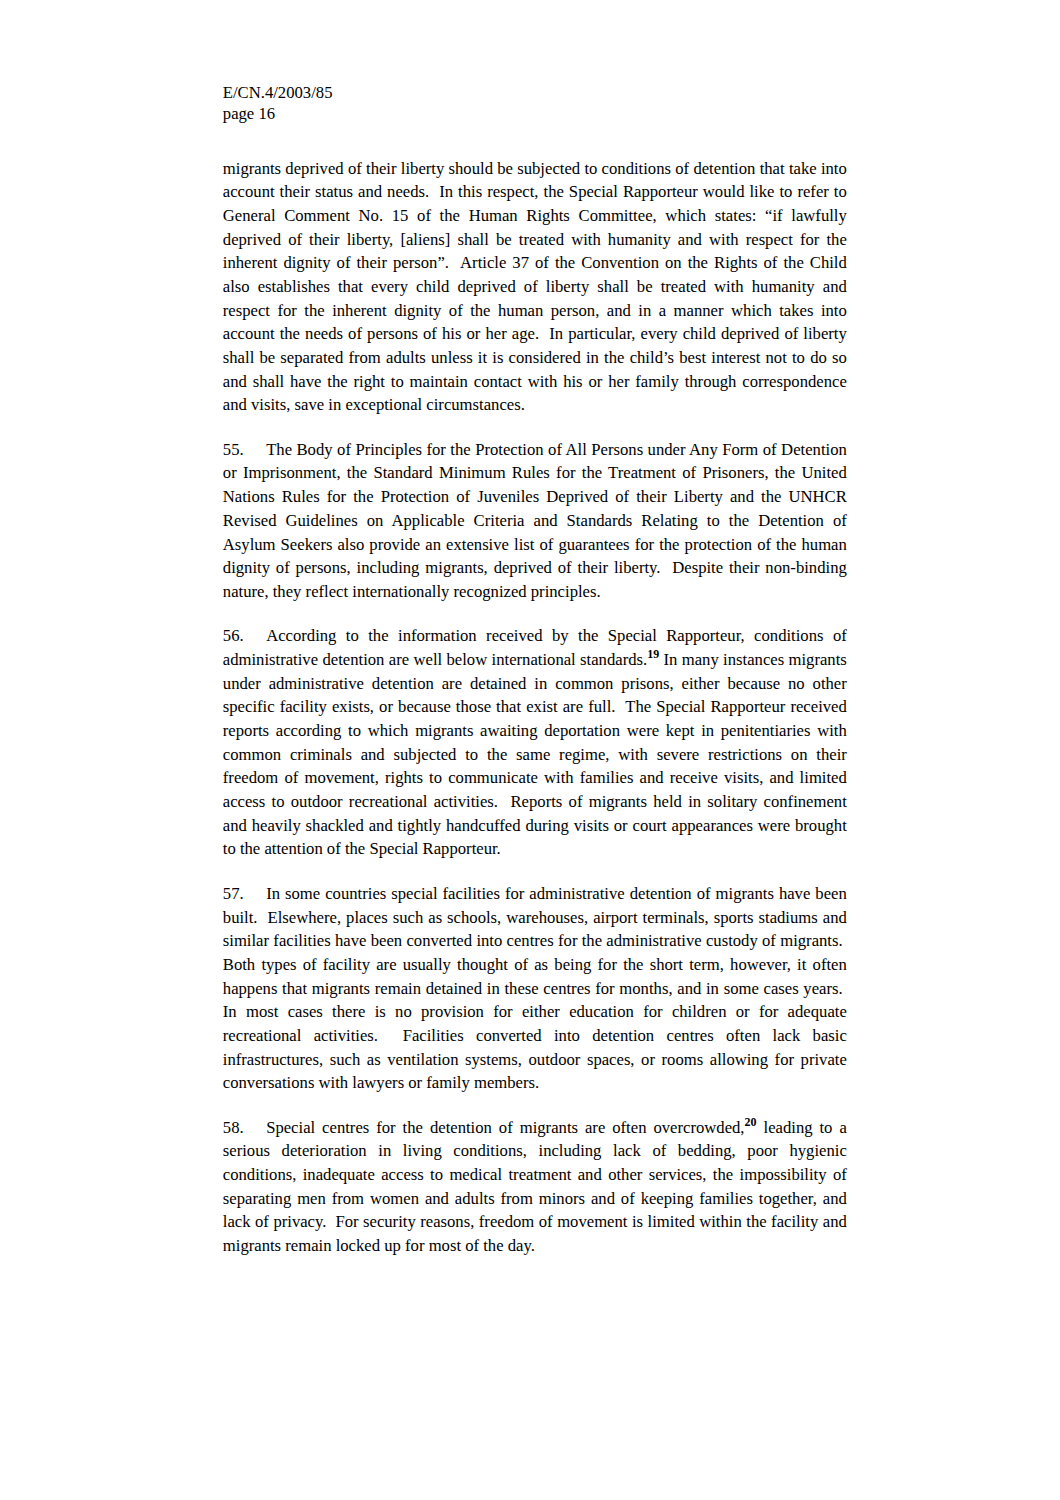E/CN.4/2003/85
page 16
migrants deprived of their liberty should be subjected to conditions of detention that take into account their status and needs. In this respect, the Special Rapporteur would like to refer to General Comment No. 15 of the Human Rights Committee, which states: “if lawfully deprived of their liberty, [aliens] shall be treated with humanity and with respect for the inherent dignity of their person”. Article 37 of the Convention on the Rights of the Child also establishes that every child deprived of liberty shall be treated with humanity and respect for the inherent dignity of the human person, and in a manner which takes into account the needs of persons of his or her age. In particular, every child deprived of liberty shall be separated from adults unless it is considered in the child’s best interest not to do so and shall have the right to maintain contact with his or her family through correspondence and visits, save in exceptional circumstances.
55. The Body of Principles for the Protection of All Persons under Any Form of Detention or Imprisonment, the Standard Minimum Rules for the Treatment of Prisoners, the United Nations Rules for the Protection of Juveniles Deprived of their Liberty and the UNHCR Revised Guidelines on Applicable Criteria and Standards Relating to the Detention of Asylum Seekers also provide an extensive list of guarantees for the protection of the human dignity of persons, including migrants, deprived of their liberty. Despite their non-binding nature, they reflect internationally recognized principles.
56. According to the information received by the Special Rapporteur, conditions of administrative detention are well below international standards.19 In many instances migrants under administrative detention are detained in common prisons, either because no other specific facility exists, or because those that exist are full. The Special Rapporteur received reports according to which migrants awaiting deportation were kept in penitentiaries with common criminals and subjected to the same regime, with severe restrictions on their freedom of movement, rights to communicate with families and receive visits, and limited access to outdoor recreational activities. Reports of migrants held in solitary confinement and heavily shackled and tightly handcuffed during visits or court appearances were brought to the attention of the Special Rapporteur.
57. In some countries special facilities for administrative detention of migrants have been built. Elsewhere, places such as schools, warehouses, airport terminals, sports stadiums and similar facilities have been converted into centres for the administrative custody of migrants. Both types of facility are usually thought of as being for the short term, however, it often happens that migrants remain detained in these centres for months, and in some cases years. In most cases there is no provision for either education for children or for adequate recreational activities. Facilities converted into detention centres often lack basic infrastructures, such as ventilation systems, outdoor spaces, or rooms allowing for private conversations with lawyers or family members.
58. Special centres for the detention of migrants are often overcrowded,20 leading to a serious deterioration in living conditions, including lack of bedding, poor hygienic conditions, inadequate access to medical treatment and other services, the impossibility of separating men from women and adults from minors and of keeping families together, and lack of privacy. For security reasons, freedom of movement is limited within the facility and migrants remain locked up for most of the day.